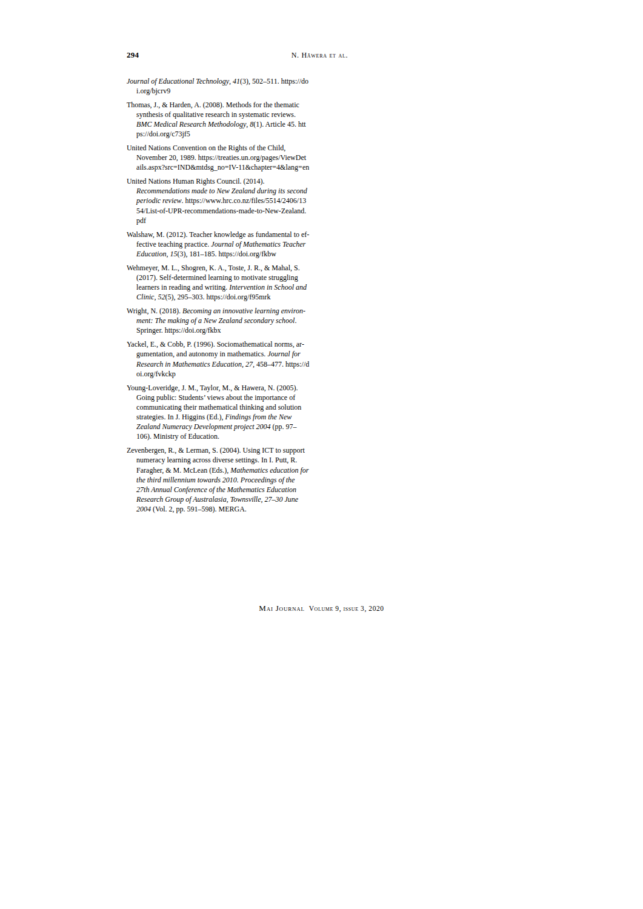294
N. Hāwera et al.
Journal of Educational Technology, 41(3), 502–511. https://doi.org/bjcrv9
Thomas, J., & Harden, A. (2008). Methods for the thematic synthesis of qualitative research in systematic reviews. BMC Medical Research Methodology, 8(1). Article 45. https://doi.org/c73jf5
United Nations Convention on the Rights of the Child, November 20, 1989. https://treaties.un.org/pages/ViewDetails.aspx?src=IND&mtdsg_no=IV-11&chapter=4&lang=en
United Nations Human Rights Council. (2014). Recommendations made to New Zealand during its second periodic review. https://www.hrc.co.nz/files/5514/2406/1354/List-of-UPR-recommendations-made-to-New-Zealand.pdf
Walshaw, M. (2012). Teacher knowledge as fundamental to effective teaching practice. Journal of Mathematics Teacher Education, 15(3), 181–185. https://doi.org/fkbw
Wehmeyer, M. L., Shogren, K. A., Toste, J. R., & Mahal, S. (2017). Self-determined learning to motivate struggling learners in reading and writing. Intervention in School and Clinic, 52(5), 295–303. https://doi.org/f95mrk
Wright, N. (2018). Becoming an innovative learning environment: The making of a New Zealand secondary school. Springer. https://doi.org/fkbx
Yackel, E., & Cobb, P. (1996). Sociomathematical norms, argumentation, and autonomy in mathematics. Journal for Research in Mathematics Education, 27, 458–477. https://doi.org/fvkckp
Young-Loveridge, J. M., Taylor, M., & Hawera, N. (2005). Going public: Students’ views about the importance of communicating their mathematical thinking and solution strategies. In J. Higgins (Ed.), Findings from the New Zealand Numeracy Development project 2004 (pp. 97–106). Ministry of Education.
Zevenbergen, R., & Lerman, S. (2004). Using ICT to support numeracy learning across diverse settings. In I. Putt, R. Faragher, & M. McLean (Eds.), Mathematics education for the third millennium towards 2010. Proceedings of the 27th Annual Conference of the Mathematics Education Research Group of Australasia, Townsville, 27–30 June 2004 (Vol. 2, pp. 591–598). MERGA.
Mai Journal Volume 9, issue 3, 2020